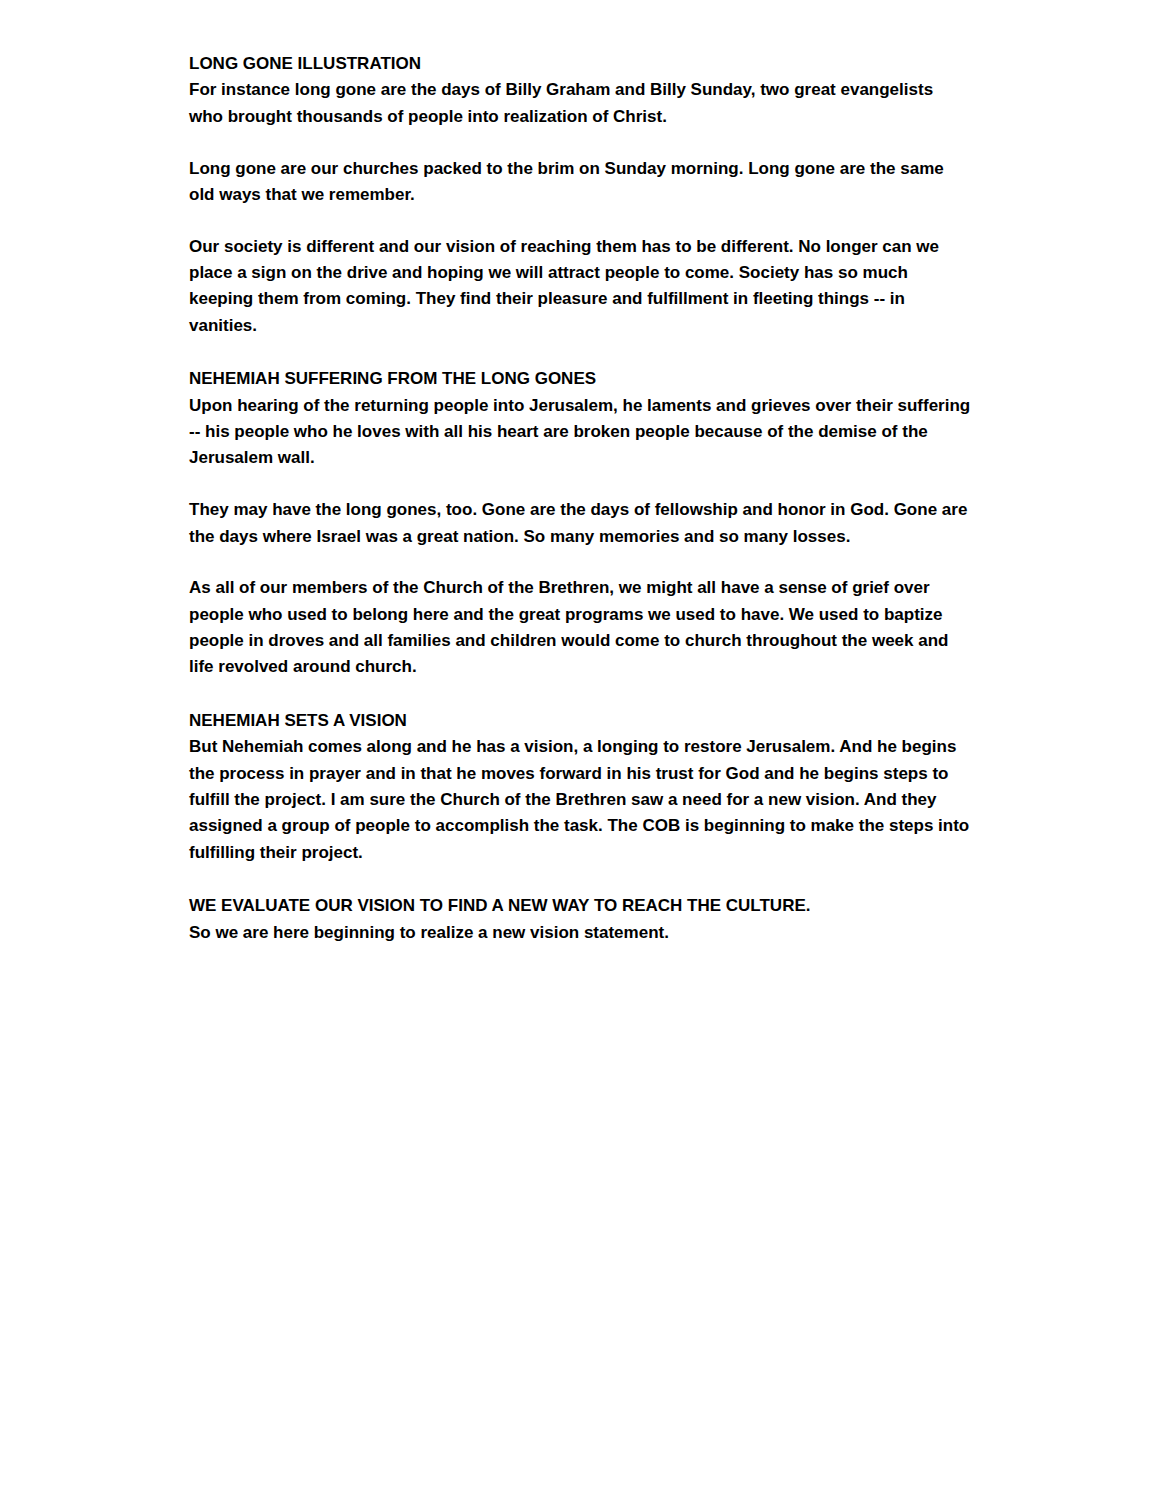Long Gone Illustration
For instance long gone are the days of Billy Graham and Billy Sunday, two great evangelists who brought thousands of people into realization of Christ.
Long gone are our churches packed to the brim on Sunday morning. Long gone are the same old ways that we remember.
Our society is different and our vision of reaching them has to be different. No longer can we place a sign on the drive and hoping we will attract people to come. Society has so much keeping them from coming. They find their pleasure and fulfillment in fleeting things -- in vanities.
Nehemiah Suffering from the Long Gones
Upon hearing of the returning people into Jerusalem, he laments and grieves over their suffering -- his people who he loves with all his heart are broken people because of the demise of the Jerusalem wall.
They may have the long gones, too. Gone are the days of fellowship and honor in God. Gone are the days where Israel was a great nation. So many memories and so many losses.
As all of our members of the Church of the Brethren, we might all have a sense of grief over people who used to belong here and the great programs we used to have. We used to baptize people in droves and all families and children would come to church throughout the week and life revolved around church.
Nehemiah Sets a Vision
But Nehemiah comes along and he has a vision, a longing to restore Jerusalem. And he begins the process in prayer and in that he moves forward in his trust for God and he begins steps to fulfill the project. I am sure the Church of the Brethren saw a need for a new vision. And they assigned a group of people to accomplish the task. The COB is beginning to make the steps into fulfilling their project.
We Evaluate Our Vision to Find a New Way to Reach the Culture.
So we are here beginning to realize a new vision statement.